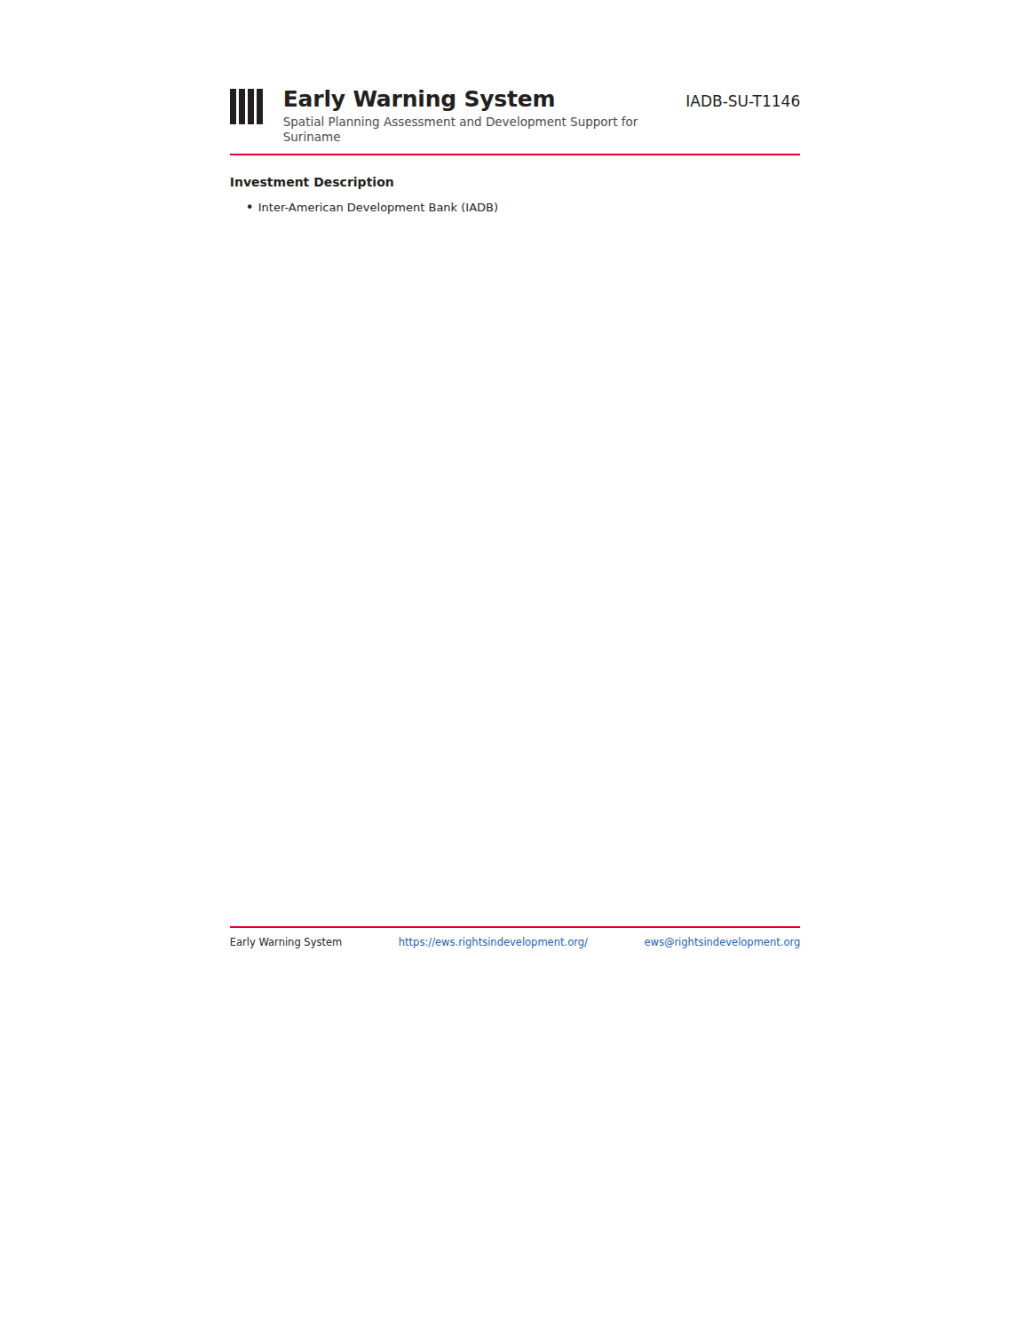Early Warning System
Spatial Planning Assessment and Development Support for Suriname
IADB-SU-T1146
Investment Description
Inter-American Development Bank (IADB)
Early Warning System
https://ews.rightsindevelopment.org/
ews@rightsindevelopment.org